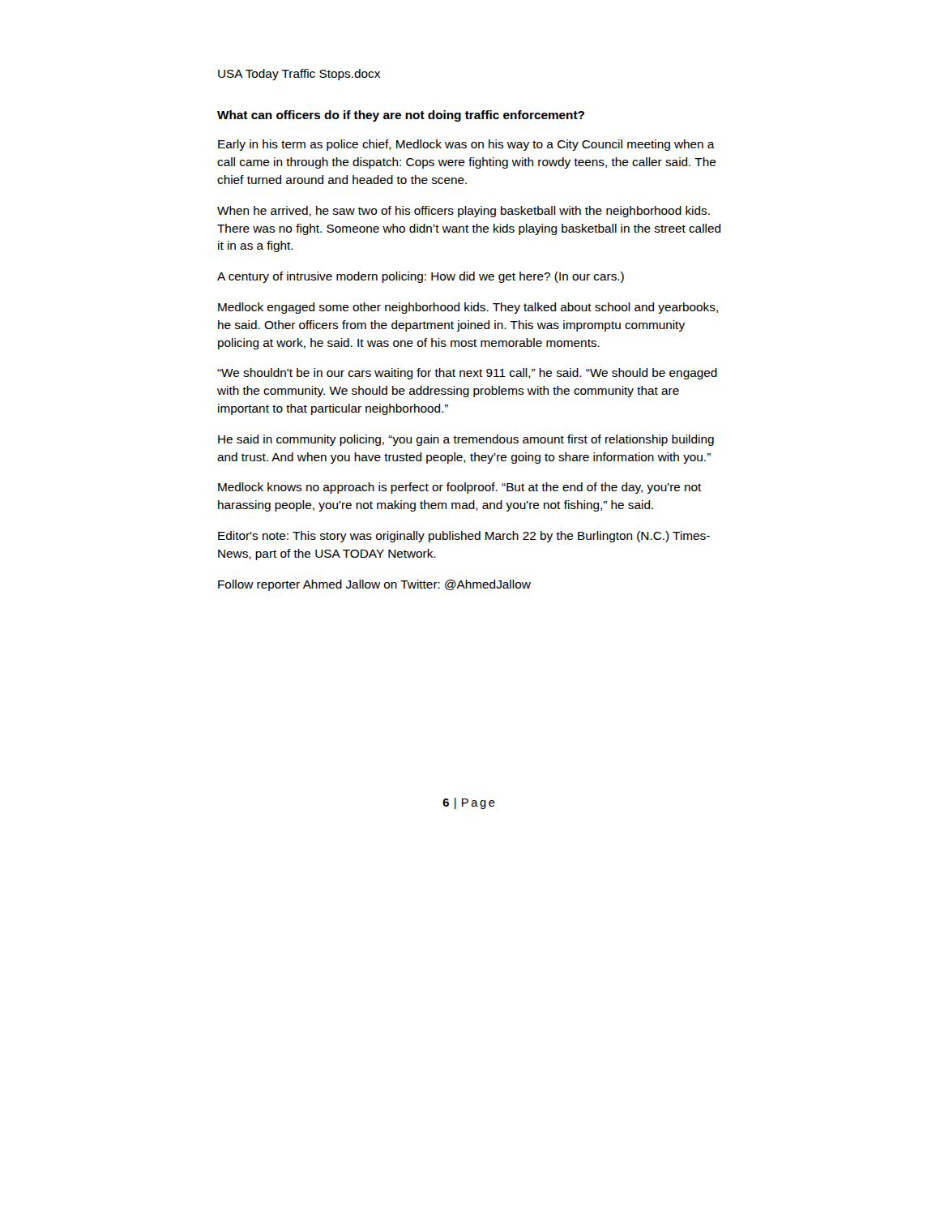USA Today Traffic Stops.docx
What can officers do if they are not doing traffic enforcement?
Early in his term as police chief, Medlock was on his way to a City Council meeting when a call came in through the dispatch: Cops were fighting with rowdy teens, the caller said. The chief turned around and headed to the scene.
When he arrived, he saw two of his officers playing basketball with the neighborhood kids. There was no fight. Someone who didn’t want the kids playing basketball in the street called it in as a fight.
A century of intrusive modern policing: How did we get here? (In our cars.)
Medlock engaged some other neighborhood kids. They talked about school and yearbooks, he said. Other officers from the department joined in. This was impromptu community policing at work, he said. It was one of his most memorable moments.
“We shouldn't be in our cars waiting for that next 911 call,” he said. “We should be engaged with the community. We should be addressing problems with the community that are important to that particular neighborhood.”
He said in community policing, “you gain a tremendous amount first of relationship building and trust. And when you have trusted people, they’re going to share information with you.”
Medlock knows no approach is perfect or foolproof. “But at the end of the day, you're not harassing people, you're not making them mad, and you're not fishing,” he said.
Editor's note: This story was originally published March 22 by the Burlington (N.C.) Times-News, part of the USA TODAY Network.
Follow reporter Ahmed Jallow on Twitter: @AhmedJallow
6 | Page